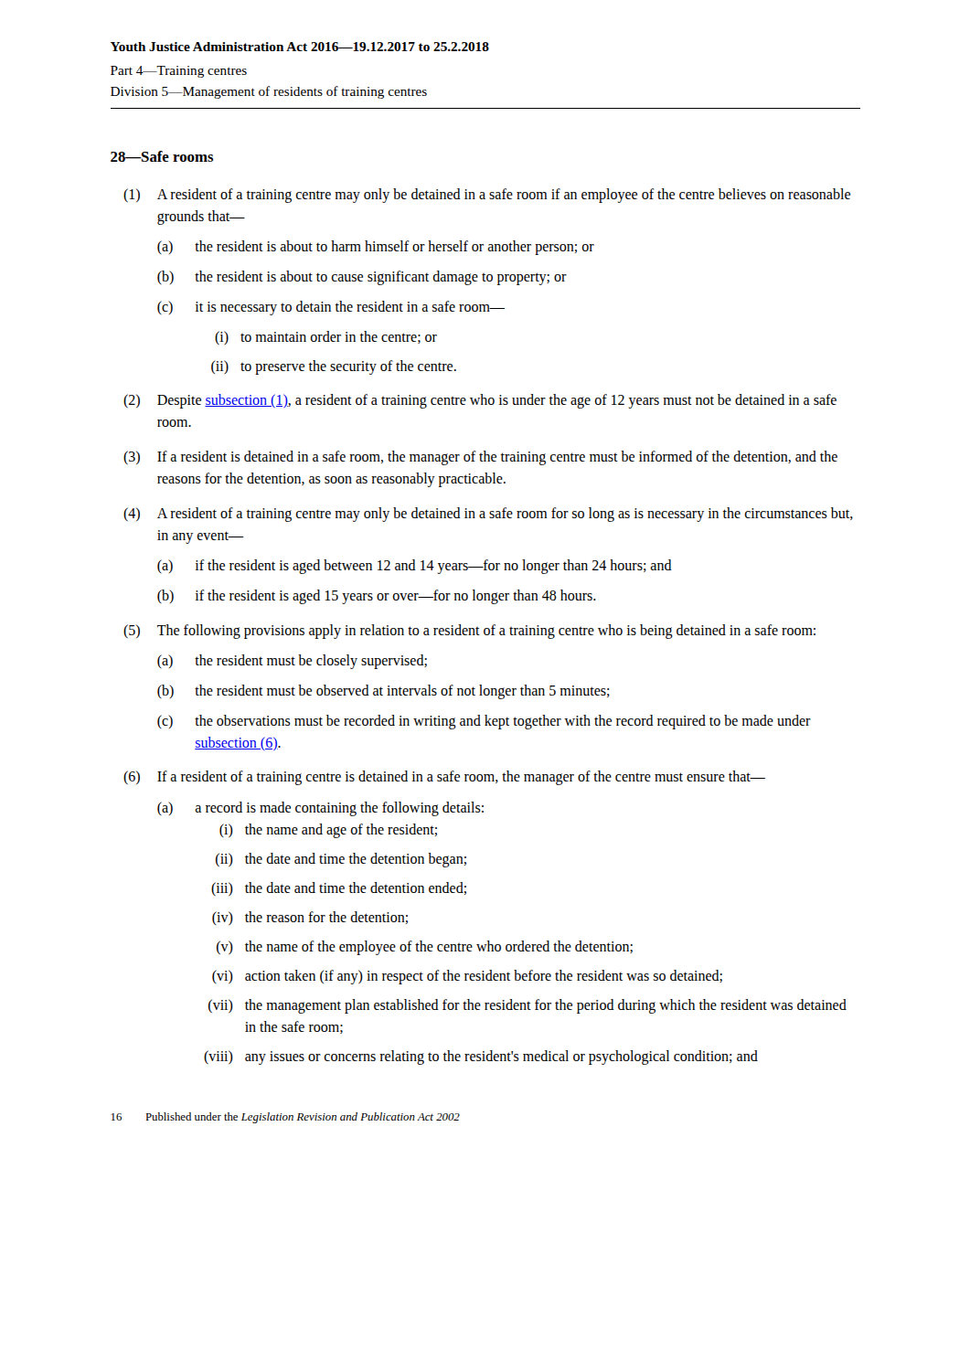Youth Justice Administration Act 2016—19.12.2017 to 25.2.2018
Part 4—Training centres
Division 5—Management of residents of training centres
28—Safe rooms
(1)
A resident of a training centre may only be detained in a safe room if an employee of the centre believes on reasonable grounds that—
(a)
the resident is about to harm himself or herself or another person; or
(b)
the resident is about to cause significant damage to property; or
(c)
it is necessary to detain the resident in a safe room—
(i)
to maintain order in the centre; or
(ii)
to preserve the security of the centre.
(2)
Despite subsection (1), a resident of a training centre who is under the age of 12 years must not be detained in a safe room.
(3)
If a resident is detained in a safe room, the manager of the training centre must be informed of the detention, and the reasons for the detention, as soon as reasonably practicable.
(4)
A resident of a training centre may only be detained in a safe room for so long as is necessary in the circumstances but, in any event—
(a)
if the resident is aged between 12 and 14 years—for no longer than 24 hours; and
(b)
if the resident is aged 15 years or over—for no longer than 48 hours.
(5)
The following provisions apply in relation to a resident of a training centre who is being detained in a safe room:
(a)
the resident must be closely supervised;
(b)
the resident must be observed at intervals of not longer than 5 minutes;
(c)
the observations must be recorded in writing and kept together with the record required to be made under subsection (6).
(6)
If a resident of a training centre is detained in a safe room, the manager of the centre must ensure that—
(a)
a record is made containing the following details:
(i)
the name and age of the resident;
(ii)
the date and time the detention began;
(iii)
the date and time the detention ended;
(iv)
the reason for the detention;
(v)
the name of the employee of the centre who ordered the detention;
(vi)
action taken (if any) in respect of the resident before the resident was so detained;
(vii)
the management plan established for the resident for the period during which the resident was detained in the safe room;
(viii)
any issues or concerns relating to the resident's medical or psychological condition; and
16 Published under the Legislation Revision and Publication Act 2002